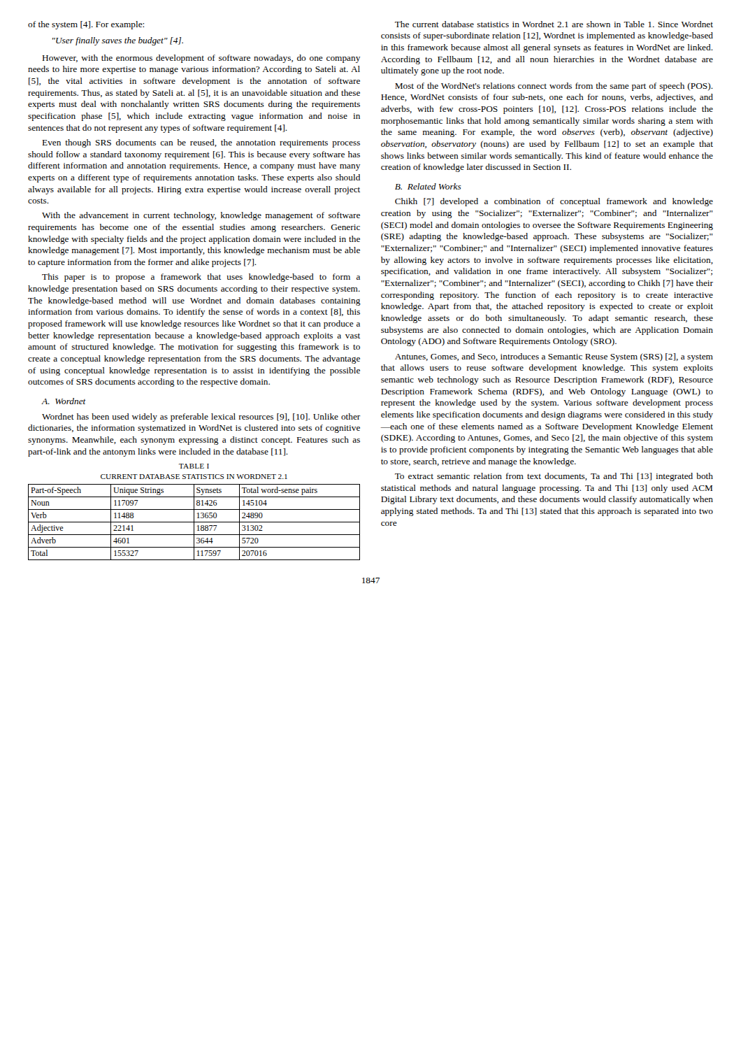of the system [4]. For example:
"User finally saves the budget" [4].
However, with the enormous development of software nowadays, do one company needs to hire more expertise to manage various information? According to Sateli at. Al [5], the vital activities in software development is the annotation of software requirements. Thus, as stated by Sateli at. al [5], it is an unavoidable situation and these experts must deal with nonchalantly written SRS documents during the requirements specification phase [5], which include extracting vague information and noise in sentences that do not represent any types of software requirement [4].
Even though SRS documents can be reused, the annotation requirements process should follow a standard taxonomy requirement [6]. This is because every software has different information and annotation requirements. Hence, a company must have many experts on a different type of requirements annotation tasks. These experts also should always available for all projects. Hiring extra expertise would increase overall project costs.
With the advancement in current technology, knowledge management of software requirements has become one of the essential studies among researchers. Generic knowledge with specialty fields and the project application domain were included in the knowledge management [7]. Most importantly, this knowledge mechanism must be able to capture information from the former and alike projects [7].
This paper is to propose a framework that uses knowledge-based to form a knowledge presentation based on SRS documents according to their respective system. The knowledge-based method will use Wordnet and domain databases containing information from various domains. To identify the sense of words in a context [8], this proposed framework will use knowledge resources like Wordnet so that it can produce a better knowledge representation because a knowledge-based approach exploits a vast amount of structured knowledge. The motivation for suggesting this framework is to create a conceptual knowledge representation from the SRS documents. The advantage of using conceptual knowledge representation is to assist in identifying the possible outcomes of SRS documents according to the respective domain.
A. Wordnet
Wordnet has been used widely as preferable lexical resources [9], [10]. Unlike other dictionaries, the information systematized in WordNet is clustered into sets of cognitive synonyms. Meanwhile, each synonym expressing a distinct concept. Features such as part-of-link and the antonym links were included in the database [11].
TABLE I CURRENT DATABASE STATISTICS IN WORDNET 2.1
| Part-of-Speech | Unique Strings | Synsets | Total word-sense pairs |
| --- | --- | --- | --- |
| Noun | 117097 | 81426 | 145104 |
| Verb | 11488 | 13650 | 24890 |
| Adjective | 22141 | 18877 | 31302 |
| Adverb | 4601 | 3644 | 5720 |
| Total | 155327 | 117597 | 207016 |
The current database statistics in Wordnet 2.1 are shown in Table 1. Since Wordnet consists of super-subordinate relation [12], Wordnet is implemented as knowledge-based in this framework because almost all general synsets as features in WordNet are linked. According to Fellbaum [12, and all noun hierarchies in the Wordnet database are ultimately gone up the root node.
Most of the WordNet's relations connect words from the same part of speech (POS). Hence, WordNet consists of four sub-nets, one each for nouns, verbs, adjectives, and adverbs, with few cross-POS pointers [10], [12]. Cross-POS relations include the morphosemantic links that hold among semantically similar words sharing a stem with the same meaning. For example, the word observes (verb), observant (adjective) observation, observatory (nouns) are used by Fellbaum [12] to set an example that shows links between similar words semantically. This kind of feature would enhance the creation of knowledge later discussed in Section II.
B. Related Works
Chikh [7] developed a combination of conceptual framework and knowledge creation by using the "Socializer"; "Externalizer"; "Combiner"; and "Internalizer" (SECI) model and domain ontologies to oversee the Software Requirements Engineering (SRE) adapting the knowledge-based approach. These subsystems are "Socializer;" "Externalizer;" "Combiner;" and "Internalizer" (SECI) implemented innovative features by allowing key actors to involve in software requirements processes like elicitation, specification, and validation in one frame interactively. All subsystem "Socializer"; "Externalizer"; "Combiner"; and "Internalizer" (SECI), according to Chikh [7] have their corresponding repository. The function of each repository is to create interactive knowledge. Apart from that, the attached repository is expected to create or exploit knowledge assets or do both simultaneously. To adapt semantic research, these subsystems are also connected to domain ontologies, which are Application Domain Ontology (ADO) and Software Requirements Ontology (SRO).
Antunes, Gomes, and Seco, introduces a Semantic Reuse System (SRS) [2], a system that allows users to reuse software development knowledge. This system exploits semantic web technology such as Resource Description Framework (RDF), Resource Description Framework Schema (RDFS), and Web Ontology Language (OWL) to represent the knowledge used by the system. Various software development process elements like specification documents and design diagrams were considered in this study—each one of these elements named as a Software Development Knowledge Element (SDKE). According to Antunes, Gomes, and Seco [2], the main objective of this system is to provide proficient components by integrating the Semantic Web languages that able to store, search, retrieve and manage the knowledge.
To extract semantic relation from text documents, Ta and Thi [13] integrated both statistical methods and natural language processing. Ta and Thi [13] only used ACM Digital Library text documents, and these documents would classify automatically when applying stated methods. Ta and Thi [13] stated that this approach is separated into two core
1847